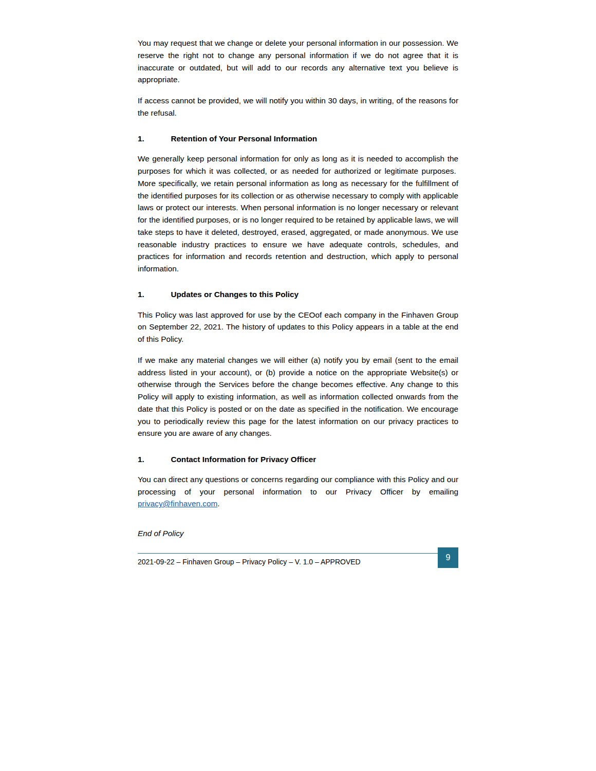You may request that we change or delete your personal information in our possession. We reserve the right not to change any personal information if we do not agree that it is inaccurate or outdated, but will add to our records any alternative text you believe is appropriate.
If access cannot be provided, we will notify you within 30 days, in writing, of the reasons for the refusal.
1. Retention of Your Personal Information
We generally keep personal information for only as long as it is needed to accomplish the purposes for which it was collected, or as needed for authorized or legitimate purposes. More specifically, we retain personal information as long as necessary for the fulfillment of the identified purposes for its collection or as otherwise necessary to comply with applicable laws or protect our interests. When personal information is no longer necessary or relevant for the identified purposes, or is no longer required to be retained by applicable laws, we will take steps to have it deleted, destroyed, erased, aggregated, or made anonymous. We use reasonable industry practices to ensure we have adequate controls, schedules, and practices for information and records retention and destruction, which apply to personal information.
1. Updates or Changes to this Policy
This Policy was last approved for use by the CEOof each company in the Finhaven Group on September 22, 2021. The history of updates to this Policy appears in a table at the end of this Policy.
If we make any material changes we will either (a) notify you by email (sent to the email address listed in your account), or (b) provide a notice on the appropriate Website(s) or otherwise through the Services before the change becomes effective. Any change to this Policy will apply to existing information, as well as information collected onwards from the date that this Policy is posted or on the date as specified in the notification. We encourage you to periodically review this page for the latest information on our privacy practices to ensure you are aware of any changes.
1. Contact Information for Privacy Officer
You can direct any questions or concerns regarding our compliance with this Policy and our processing of your personal information to our Privacy Officer by emailing privacy@finhaven.com.
End of Policy
2021-09-22 – Finhaven Group – Privacy Policy – V. 1.0 – APPROVED
9